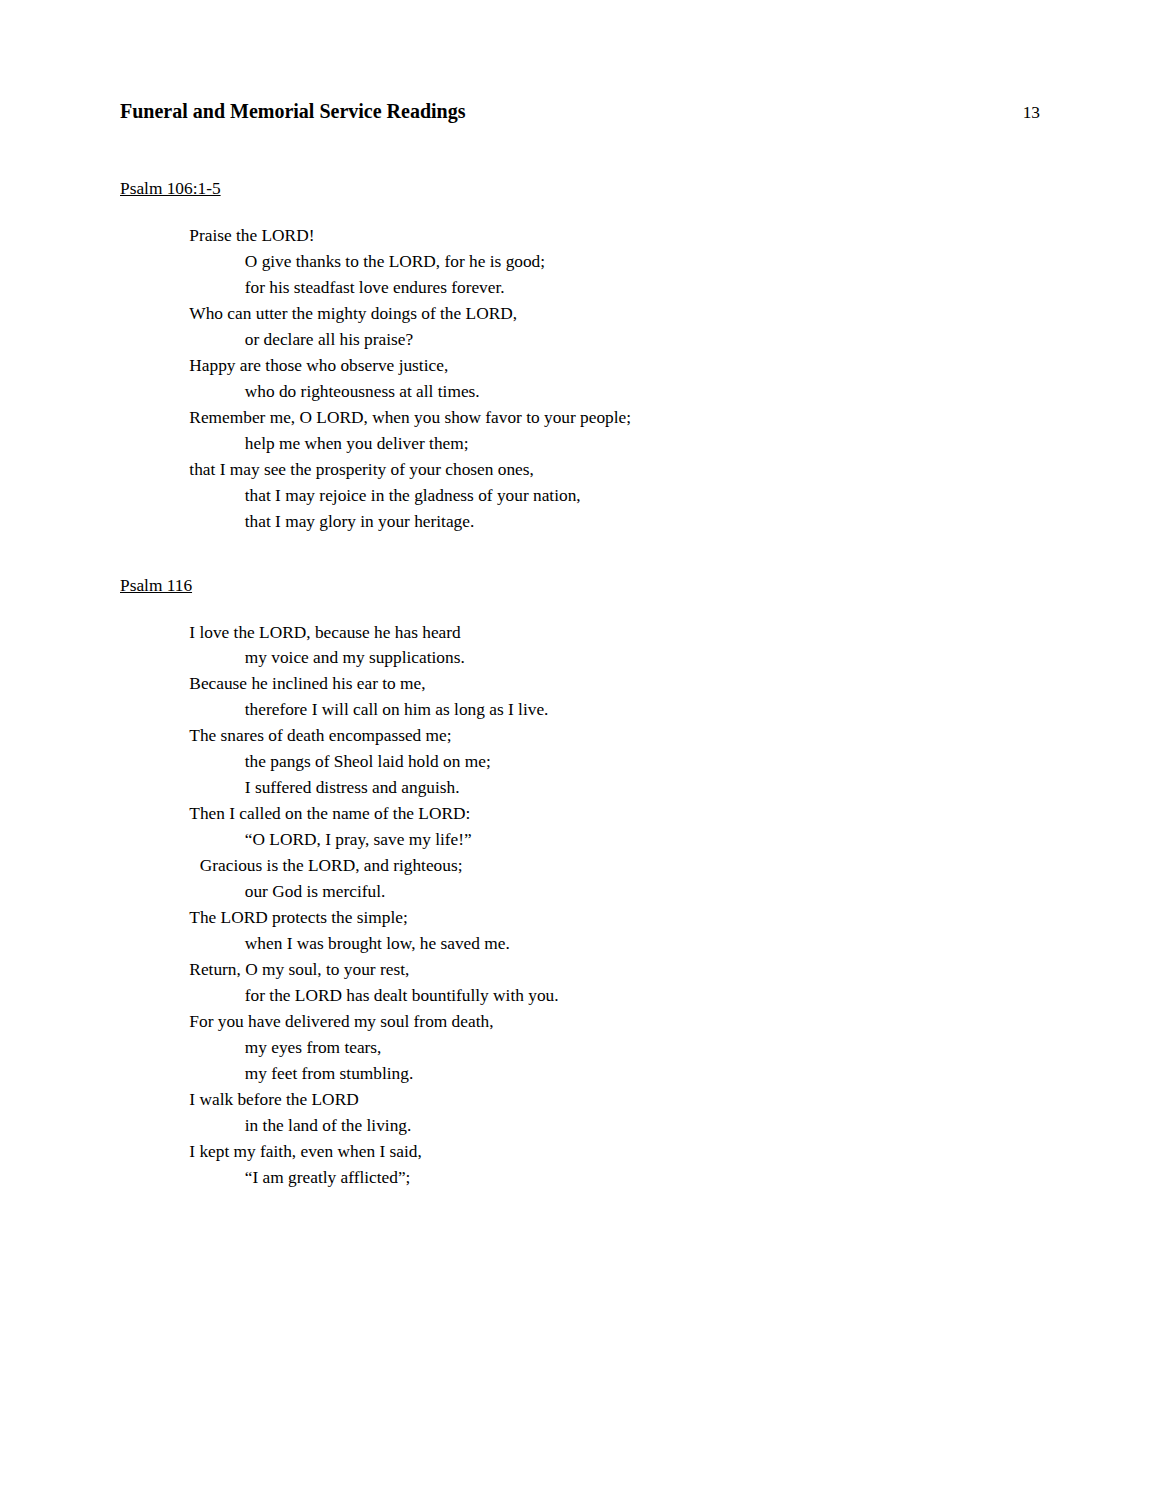Funeral and Memorial Service Readings 13
Psalm 106:1-5
Praise the LORD!
O give thanks to the LORD, for he is good;
for his steadfast love endures forever.
Who can utter the mighty doings of the LORD,
or declare all his praise?
Happy are those who observe justice,
who do righteousness at all times.
Remember me, O LORD, when you show favor to your people;
help me when you deliver them;
that I may see the prosperity of your chosen ones,
that I may rejoice in the gladness of your nation,
that I may glory in your heritage.
Psalm 116
I love the LORD, because he has heard
my voice and my supplications.
Because he inclined his ear to me,
therefore I will call on him as long as I live.
The snares of death encompassed me;
the pangs of Sheol laid hold on me;
I suffered distress and anguish.
Then I called on the name of the LORD:
“O LORD, I pray, save my life!”
Gracious is the LORD, and righteous;
our God is merciful.
The LORD protects the simple;
when I was brought low, he saved me.
Return, O my soul, to your rest,
for the LORD has dealt bountifully with you.
For you have delivered my soul from death,
my eyes from tears,
my feet from stumbling.
I walk before the LORD
in the land of the living.
I kept my faith, even when I said,
“I am greatly afflicted”;